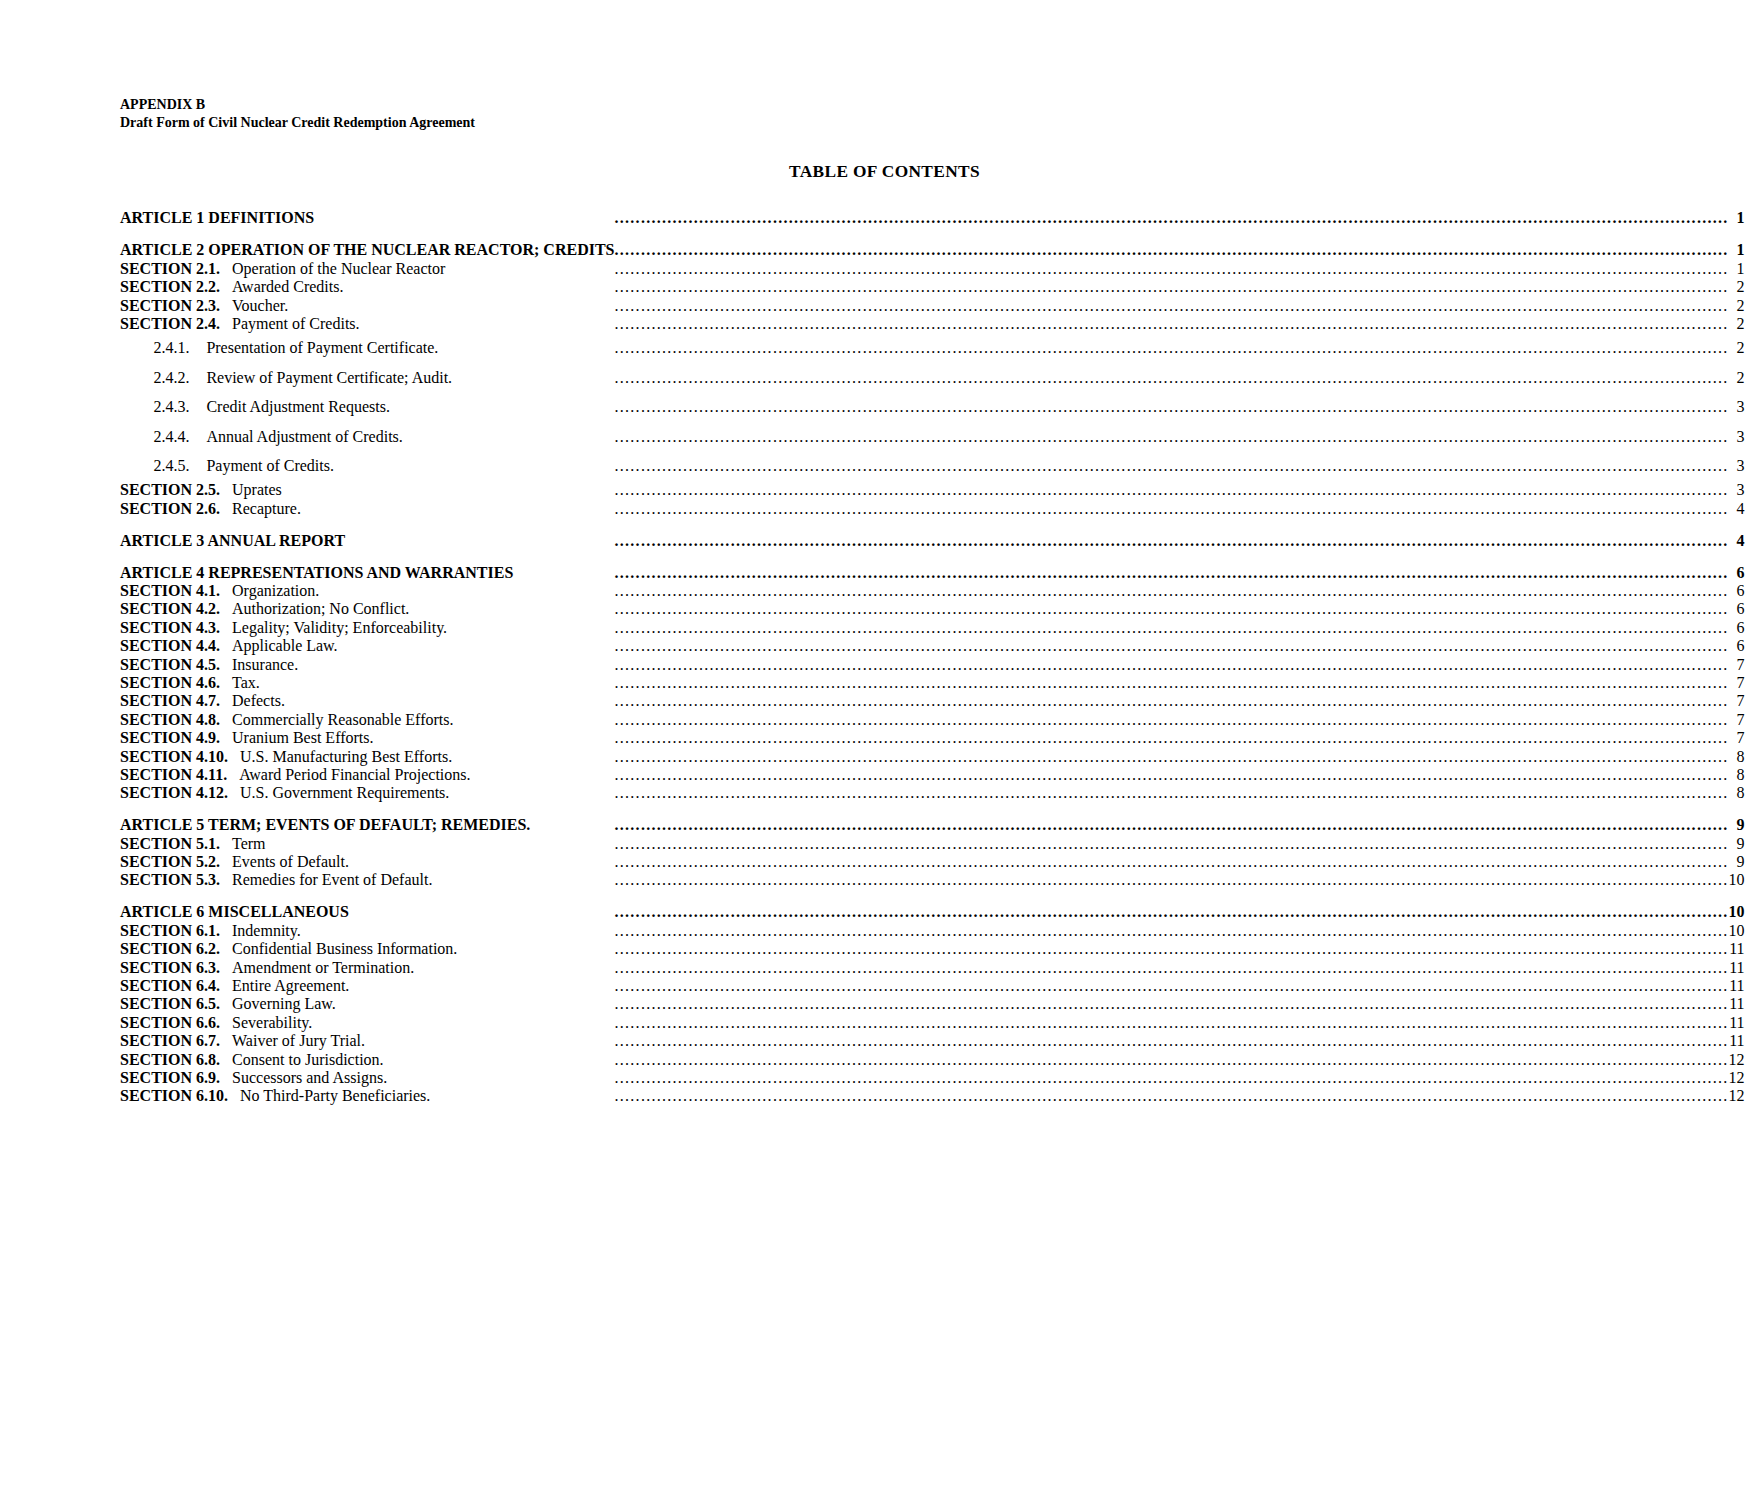APPENDIX B
Draft Form of Civil Nuclear Credit Redemption Agreement
TABLE OF CONTENTS
| ARTICLE 1 DEFINITIONS | | 1 |
| ARTICLE 2 OPERATION OF THE NUCLEAR REACTOR; CREDITS | | 1 |
| SECTION 2.1. Operation of the Nuclear Reactor | | 1 |
| SECTION 2.2. Awarded Credits. | | 2 |
| SECTION 2.3. Voucher. | | 2 |
| SECTION 2.4. Payment of Credits. | | 2 |
| 2.4.1. Presentation of Payment Certificate. | | 2 |
| 2.4.2. Review of Payment Certificate; Audit. | | 2 |
| 2.4.3. Credit Adjustment Requests. | | 3 |
| 2.4.4. Annual Adjustment of Credits. | | 3 |
| 2.4.5. Payment of Credits. | | 3 |
| SECTION 2.5. Uprates | | 3 |
| SECTION 2.6. Recapture. | | 4 |
| ARTICLE 3 ANNUAL REPORT | | 4 |
| ARTICLE 4 REPRESENTATIONS AND WARRANTIES | | 6 |
| SECTION 4.1. Organization. | | 6 |
| SECTION 4.2. Authorization; No Conflict. | | 6 |
| SECTION 4.3. Legality; Validity; Enforceability. | | 6 |
| SECTION 4.4. Applicable Law. | | 6 |
| SECTION 4.5. Insurance. | | 7 |
| SECTION 4.6. Tax. | | 7 |
| SECTION 4.7. Defects. | | 7 |
| SECTION 4.8. Commercially Reasonable Efforts. | | 7 |
| SECTION 4.9. Uranium Best Efforts. | | 7 |
| SECTION 4.10. U.S. Manufacturing Best Efforts. | | 8 |
| SECTION 4.11. Award Period Financial Projections. | | 8 |
| SECTION 4.12. U.S. Government Requirements. | | 8 |
| ARTICLE 5 TERM; EVENTS OF DEFAULT; REMEDIES. | | 9 |
| SECTION 5.1. Term | | 9 |
| SECTION 5.2. Events of Default. | | 9 |
| SECTION 5.3. Remedies for Event of Default. | | 10 |
| ARTICLE 6 MISCELLANEOUS | | 10 |
| SECTION 6.1. Indemnity. | | 10 |
| SECTION 6.2. Confidential Business Information. | | 11 |
| SECTION 6.3. Amendment or Termination. | | 11 |
| SECTION 6.4. Entire Agreement. | | 11 |
| SECTION 6.5. Governing Law. | | 11 |
| SECTION 6.6. Severability. | | 11 |
| SECTION 6.7. Waiver of Jury Trial. | | 11 |
| SECTION 6.8. Consent to Jurisdiction. | | 12 |
| SECTION 6.9. Successors and Assigns. | | 12 |
| SECTION 6.10. No Third-Party Beneficiaries. | | 12 |